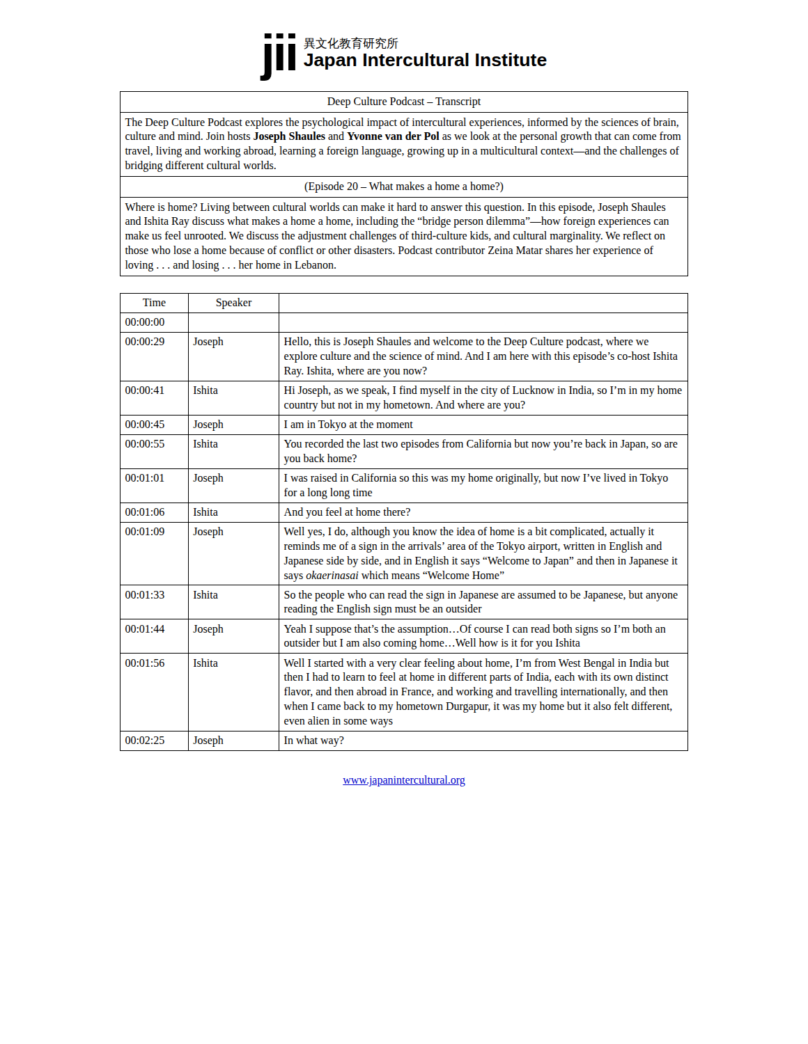jii 異文化教育研究所
Japan Intercultural Institute
| Deep Culture Podcast – Transcript |
| The Deep Culture Podcast explores the psychological impact of intercultural experiences, informed by the sciences of brain, culture and mind. Join hosts Joseph Shaules and Yvonne van der Pol as we look at the personal growth that can come from travel, living and working abroad, learning a foreign language, growing up in a multicultural context—and the challenges of bridging different cultural worlds. |
| (Episode 20 – What makes a home a home?) |
| Where is home? Living between cultural worlds can make it hard to answer this question. In this episode, Joseph Shaules and Ishita Ray discuss what makes a home a home, including the “bridge person dilemma”—how foreign experiences can make us feel unrooted. We discuss the adjustment challenges of third-culture kids, and cultural marginality. We reflect on those who lose a home because of conflict or other disasters. Podcast contributor Zeina Matar shares her experience of loving . . . and losing . . . her home in Lebanon. |
| Time | Speaker | |
| --- | --- | --- |
| 00:00:00 | | |
| 00:00:29 | Joseph | Hello, this is Joseph Shaules and welcome to the Deep Culture podcast, where we explore culture and the science of mind. And I am here with this episode’s co-host Ishita Ray. Ishita, where are you now? |
| 00:00:41 | Ishita | Hi Joseph, as we speak, I find myself in the city of Lucknow in India, so I’m in my home country but not in my hometown. And where are you? |
| 00:00:45 | Joseph | I am in Tokyo at the moment |
| 00:00:55 | Ishita | You recorded the last two episodes from California but now you’re back in Japan, so are you back home? |
| 00:01:01 | Joseph | I was raised in California so this was my home originally, but now I’ve lived in Tokyo for a long long time |
| 00:01:06 | Ishita | And you feel at home there? |
| 00:01:09 | Joseph | Well yes, I do, although you know the idea of home is a bit complicated, actually it reminds me of a sign in the arrivals’ area of the Tokyo airport, written in English and Japanese side by side, and in English it says “Welcome to Japan” and then in Japanese it says okaerinasai which means “Welcome Home” |
| 00:01:33 | Ishita | So the people who can read the sign in Japanese are assumed to be Japanese, but anyone reading the English sign must be an outsider |
| 00:01:44 | Joseph | Yeah I suppose that’s the assumption…Of course I can read both signs so I’m both an outsider but I am also coming home…Well how is it for you Ishita |
| 00:01:56 | Ishita | Well I started with a very clear feeling about home, I’m from West Bengal in India but then I had to learn to feel at home in different parts of India, each with its own distinct flavor, and then abroad in France, and working and travelling internationally, and then when I came back to my hometown Durgapur, it was my home but it also felt different, even alien in some ways |
| 00:02:25 | Joseph | In what way? |
www.japanintercultural.org